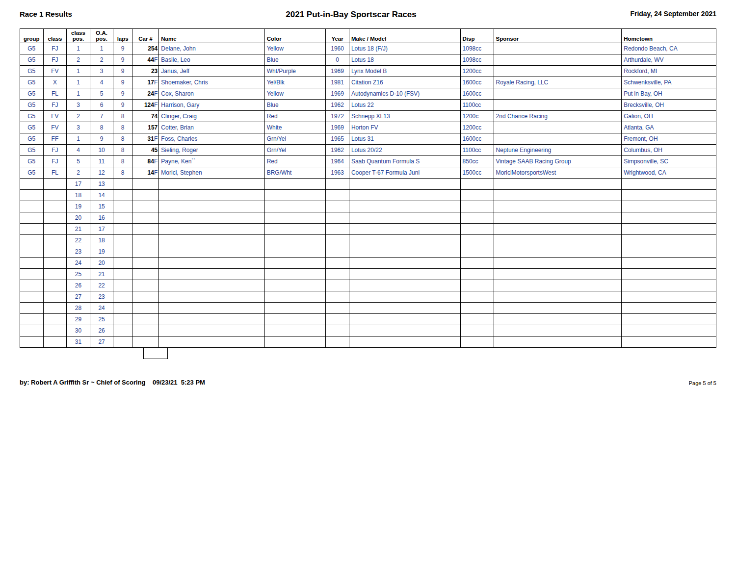Race 1 Results
2021 Put-in-Bay Sportscar Races
Friday, 24 September 2021
| group | class | class pos. | O.A. pos. | laps | Car # | Name | Color | Year | Make / Model | Disp | Sponsor | Hometown |
| --- | --- | --- | --- | --- | --- | --- | --- | --- | --- | --- | --- | --- |
| G5 | FJ | 1 | 1 | 9 | 254 | Delane, John | Yellow | 1960 | Lotus 18 (F/J) | 1098cc | | Redondo Beach, CA |
| G5 | FJ | 2 | 2 | 9 | 44 F | Basile, Leo | Blue | 0 | Lotus 18 | 1098cc | | Arthurdale, WV |
| G5 | FV | 1 | 3 | 9 | 23 | Janus, Jeff | Wht/Purple | 1969 | Lynx Model B | 1200cc | | Rockford, MI |
| G5 | X | 1 | 4 | 9 | 17 F | Shoemaker, Chris | Yel/Blk | 1981 | Citation Z16 | 1600cc | Royale Racing, LLC | Schwenksville, PA |
| G5 | FL | 1 | 5 | 9 | 24 F | Cox, Sharon | Yellow | 1969 | Autodynamics D-10 (FSV) | 1600cc | | Put in Bay, OH |
| G5 | FJ | 3 | 6 | 9 | 124 F | Harrison, Gary | Blue | 1962 | Lotus 22 | 1100cc | | Brecksville, OH |
| G5 | FV | 2 | 7 | 8 | 74 | Clinger, Craig | Red | 1972 | Schnepp XL13 | 1200c | 2nd Chance Racing | Galion, OH |
| G5 | FV | 3 | 8 | 8 | 157 | Cotter, Brian | White | 1969 | Horton FV | 1200cc | | Atlanta, GA |
| G5 | FF | 1 | 9 | 8 | 31 F | Foss, Charles | Grn/Yel | 1965 | Lotus 31 | 1600cc | | Fremont, OH |
| G5 | FJ | 4 | 10 | 8 | 45 | Sieling, Roger | Grn/Yel | 1962 | Lotus 20/22 | 1100cc | Neptune Engineering | Columbus, OH |
| G5 | FJ | 5 | 11 | 8 | 84 F | Payne, Ken`` | Red | 1964 | Saab Quantum Formula S | 850cc | Vintage SAAB Racing Group | Simpsonville, SC |
| G5 | FL | 2 | 12 | 8 | 14 F | Morici, Stephen | BRG/Wht | 1963 | Cooper T-67 Formula Juni | 1500cc | MoriciMotorsportsWest | Wrightwood, CA |
| | | 17 | 13 | | | | | | | | | |
| | | 18 | 14 | | | | | | | | | |
| | | 19 | 15 | | | | | | | | | |
| | | 20 | 16 | | | | | | | | | |
| | | 21 | 17 | | | | | | | | | |
| | | 22 | 18 | | | | | | | | | |
| | | 23 | 19 | | | | | | | | | |
| | | 24 | 20 | | | | | | | | | |
| | | 25 | 21 | | | | | | | | | |
| | | 26 | 22 | | | | | | | | | |
| | | 27 | 23 | | | | | | | | | |
| | | 28 | 24 | | | | | | | | | |
| | | 29 | 25 | | | | | | | | | |
| | | 30 | 26 | | | | | | | | | |
| | | 31 | 27 | | | | | | | | | |
by: Robert A Griffith Sr ~ Chief of Scoring 09/23/21 5:23 PM
Page 5 of 5